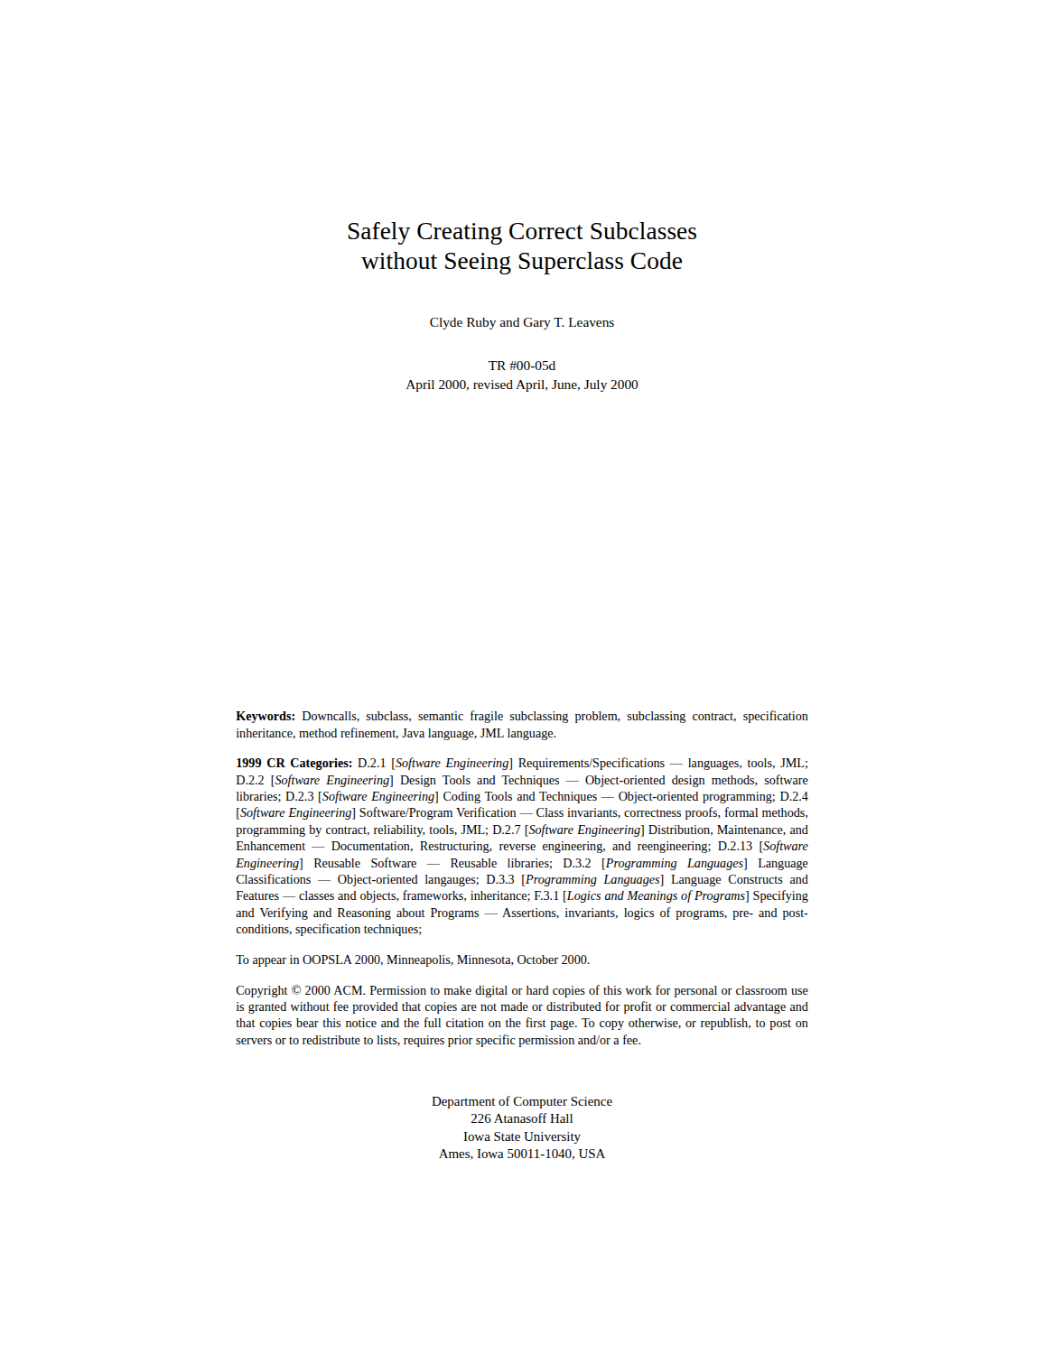Safely Creating Correct Subclasses
without Seeing Superclass Code
Clyde Ruby and Gary T. Leavens
TR #00-05d
April 2000, revised April, June, July 2000
Keywords: Downcalls, subclass, semantic fragile subclassing problem, subclassing contract, specification inheritance, method refinement, Java language, JML language.
1999 CR Categories: D.2.1 [Software Engineering] Requirements/Specifications — languages, tools, JML; D.2.2 [Software Engineering] Design Tools and Techniques — Object-oriented design methods, software libraries; D.2.3 [Software Engineering] Coding Tools and Techniques — Object-oriented programming; D.2.4 [Software Engineering] Software/Program Verification — Class invariants, correctness proofs, formal methods, programming by contract, reliability, tools, JML; D.2.7 [Software Engineering] Distribution, Maintenance, and Enhancement — Documentation, Restructuring, reverse engineering, and reengineering; D.2.13 [Software Engineering] Reusable Software — Reusable libraries; D.3.2 [Programming Languages] Language Classifications — Object-oriented langauges; D.3.3 [Programming Languages] Language Constructs and Features — classes and objects, frameworks, inheritance; F.3.1 [Logics and Meanings of Programs] Specifying and Verifying and Reasoning about Programs — Assertions, invariants, logics of programs, pre- and post-conditions, specification techniques;
To appear in OOPSLA 2000, Minneapolis, Minnesota, October 2000.
Copyright © 2000 ACM. Permission to make digital or hard copies of this work for personal or classroom use is granted without fee provided that copies are not made or distributed for profit or commercial advantage and that copies bear this notice and the full citation on the first page. To copy otherwise, or republish, to post on servers or to redistribute to lists, requires prior specific permission and/or a fee.
Department of Computer Science
226 Atanasoff Hall
Iowa State University
Ames, Iowa 50011-1040, USA